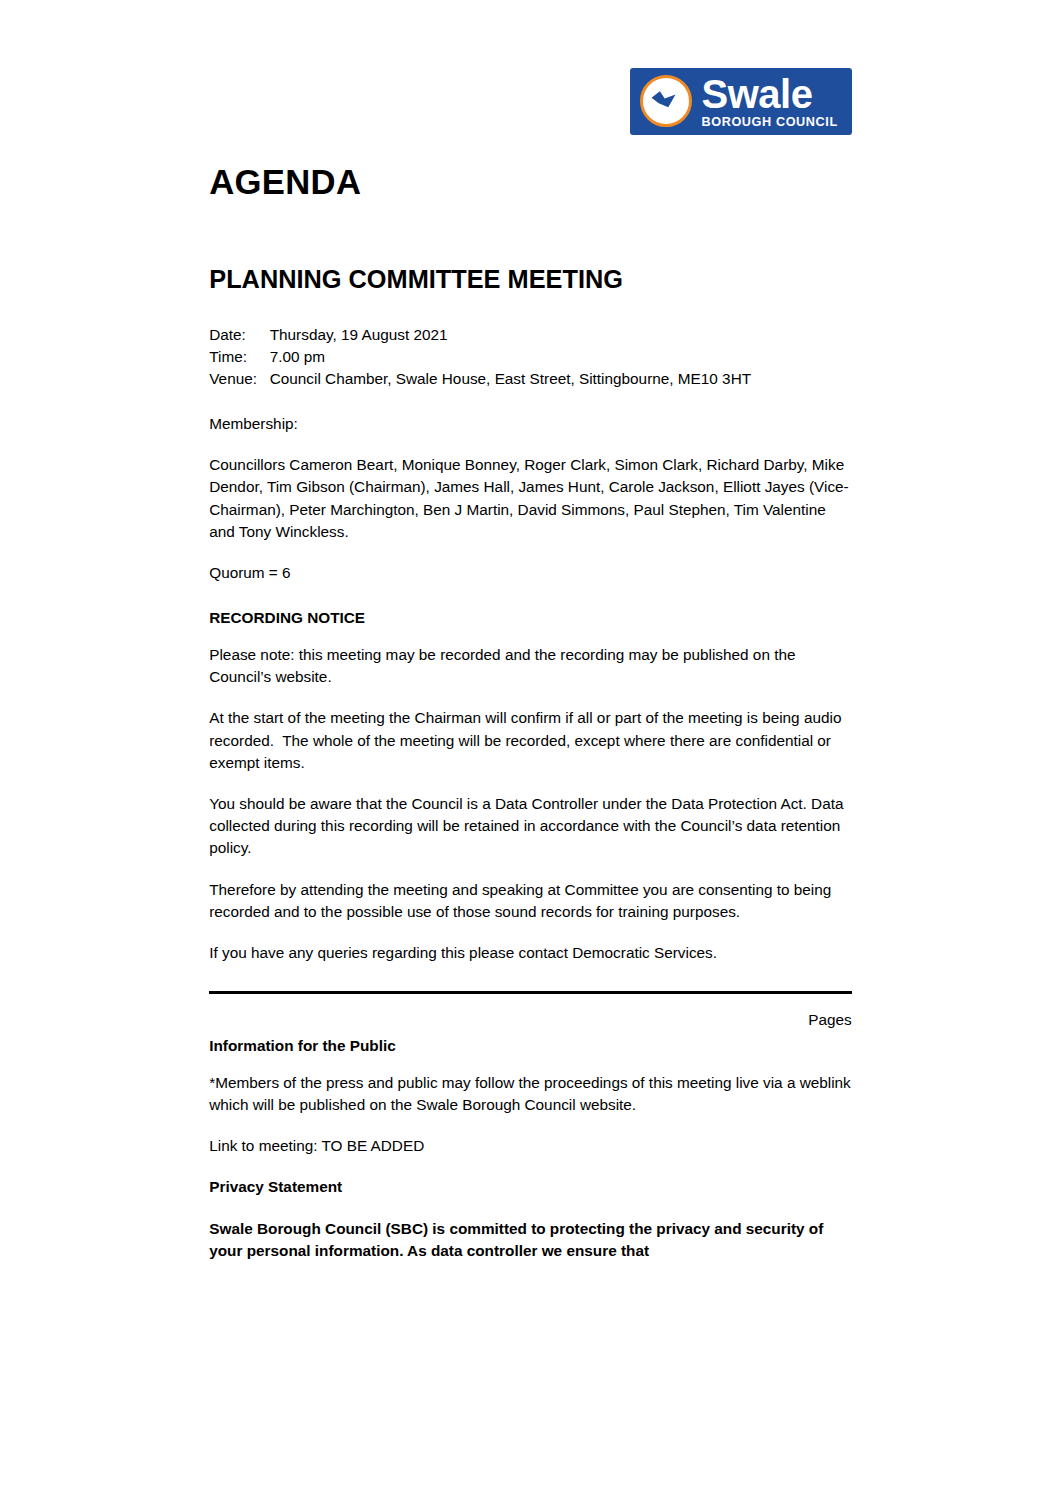Swale BOROUGH COUNCIL
AGENDA
PLANNING COMMITTEE MEETING
Date: Thursday, 19 August 2021
Time: 7.00 pm
Venue: Council Chamber, Swale House, East Street, Sittingbourne, ME10 3HT
Membership:
Councillors Cameron Beart, Monique Bonney, Roger Clark, Simon Clark, Richard Darby, Mike Dendor, Tim Gibson (Chairman), James Hall, James Hunt, Carole Jackson, Elliott Jayes (Vice-Chairman), Peter Marchington, Ben J Martin, David Simmons, Paul Stephen, Tim Valentine and Tony Winckless.
Quorum = 6
RECORDING NOTICE
Please note: this meeting may be recorded and the recording may be published on the Council’s website.
At the start of the meeting the Chairman will confirm if all or part of the meeting is being audio recorded. The whole of the meeting will be recorded, except where there are confidential or exempt items.
You should be aware that the Council is a Data Controller under the Data Protection Act. Data collected during this recording will be retained in accordance with the Council’s data retention policy.
Therefore by attending the meeting and speaking at Committee you are consenting to being recorded and to the possible use of those sound records for training purposes.
If you have any queries regarding this please contact Democratic Services.
Pages
Information for the Public
*Members of the press and public may follow the proceedings of this meeting live via a weblink which will be published on the Swale Borough Council website.
Link to meeting: TO BE ADDED
Privacy Statement
Swale Borough Council (SBC) is committed to protecting the privacy and security of your personal information. As data controller we ensure that